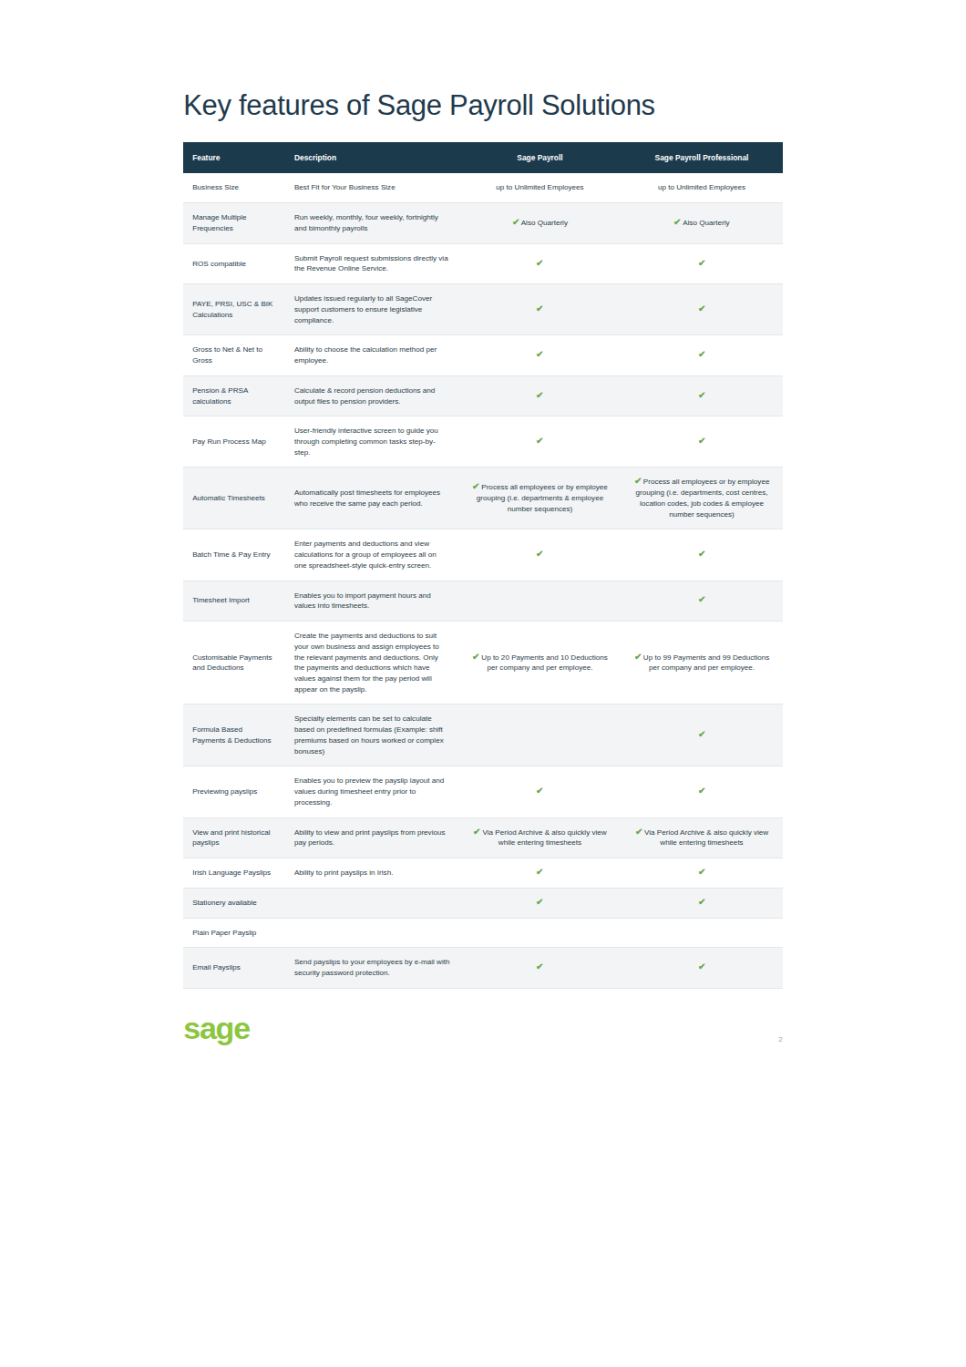Key features of Sage Payroll Solutions
| Feature | Description | Sage Payroll | Sage Payroll Professional |
| --- | --- | --- | --- |
| Business Size | Best Fit for Your Business Size | up to Unlimited Employees | up to Unlimited Employees |
| Manage Multiple Frequencies | Run weekly, monthly, four weekly, fortnightly and bimonthly payrolls | ✔ Also Quarterly | ✔ Also Quarterly |
| ROS compatible | Submit Payroll request submissions directly via the Revenue Online Service. | ✔ | ✔ |
| PAYE, PRSI, USC & BIK Calculations | Updates issued regularly to all SageCover support customers to ensure legislative compliance. | ✔ | ✔ |
| Gross to Net & Net to Gross | Ability to choose the calculation method per employee. | ✔ | ✔ |
| Pension & PRSA calculations | Calculate & record pension deductions and output files to pension providers. | ✔ | ✔ |
| Pay Run Process Map | User-friendly interactive screen to guide you through completing common tasks step-by-step. | ✔ | ✔ |
| Automatic Timesheets | Automatically post timesheets for employees who receive the same pay each period. | ✔ Process all employees or by employee grouping (i.e. departments & employee number sequences) | ✔ Process all employees or by employee grouping (i.e. departments, cost centres, location codes, job codes & employee number sequences) |
| Batch Time & Pay Entry | Enter payments and deductions and view calculations for a group of employees all on one spreadsheet-style quick-entry screen. | ✔ | ✔ |
| Timesheet Import | Enables you to import payment hours and values into timesheets. | | ✔ |
| Customisable Payments and Deductions | Create the payments and deductions to suit your own business and assign employees to the relevant payments and deductions. Only the payments and deductions which have values against them for the pay period will appear on the payslip. | ✔ Up to 20 Payments and 10 Deductions per company and per employee. | ✔ Up to 99 Payments and 99 Deductions per company and per employee. |
| Formula Based Payments & Deductions | Specialty elements can be set to calculate based on predefined formulas (Example: shift premiums based on hours worked or complex bonuses) | | ✔ |
| Previewing payslips | Enables you to preview the payslip layout and values during timesheet entry prior to processing. | ✔ | ✔ |
| View and print historical payslips | Ability to view and print payslips from previous pay periods. | ✔ Via Period Archive & also quickly view while entering timesheets | ✔ Via Period Archive & also quickly view while entering timesheets |
| Irish Language Payslips | Ability to print payslips in Irish. | ✔ | ✔ |
| Stationery available | | ✔ | ✔ |
| Plain Paper Payslip | | | |
| Email Payslips | Send payslips to your employees by e-mail with security password protection. | ✔ | ✔ |
sage
2